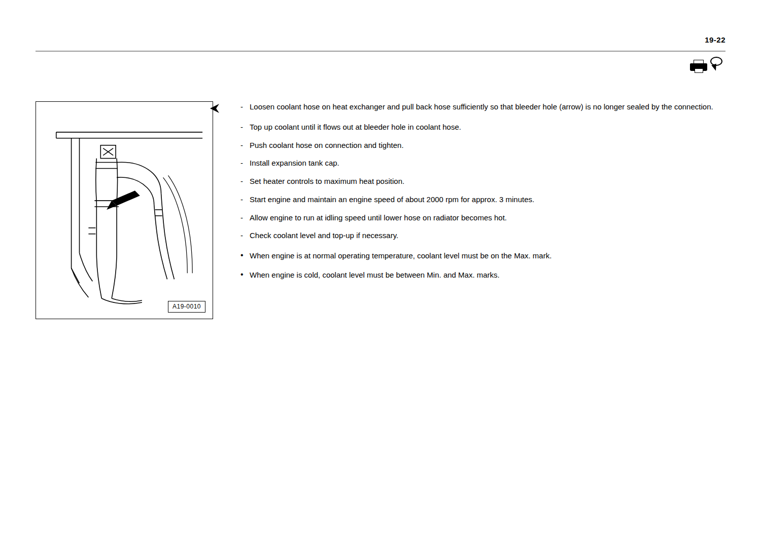19-22
A19-0010
Loosen coolant hose on heat exchanger and pull back hose sufficiently so that bleeder hole (arrow) is no longer sealed by the connection.
Top up coolant until it flows out at bleeder hole in coolant hose.
Push coolant hose on connection and tighten.
Install expansion tank cap.
Set heater controls to maximum heat position.
Start engine and maintain an engine speed of about 2000 rpm for approx. 3 minutes.
Allow engine to run at idling speed until lower hose on radiator becomes hot.
Check coolant level and top-up if necessary.
When engine is at normal operating temperature, coolant level must be on the Max. mark.
When engine is cold, coolant level must be between Min. and Max. marks.